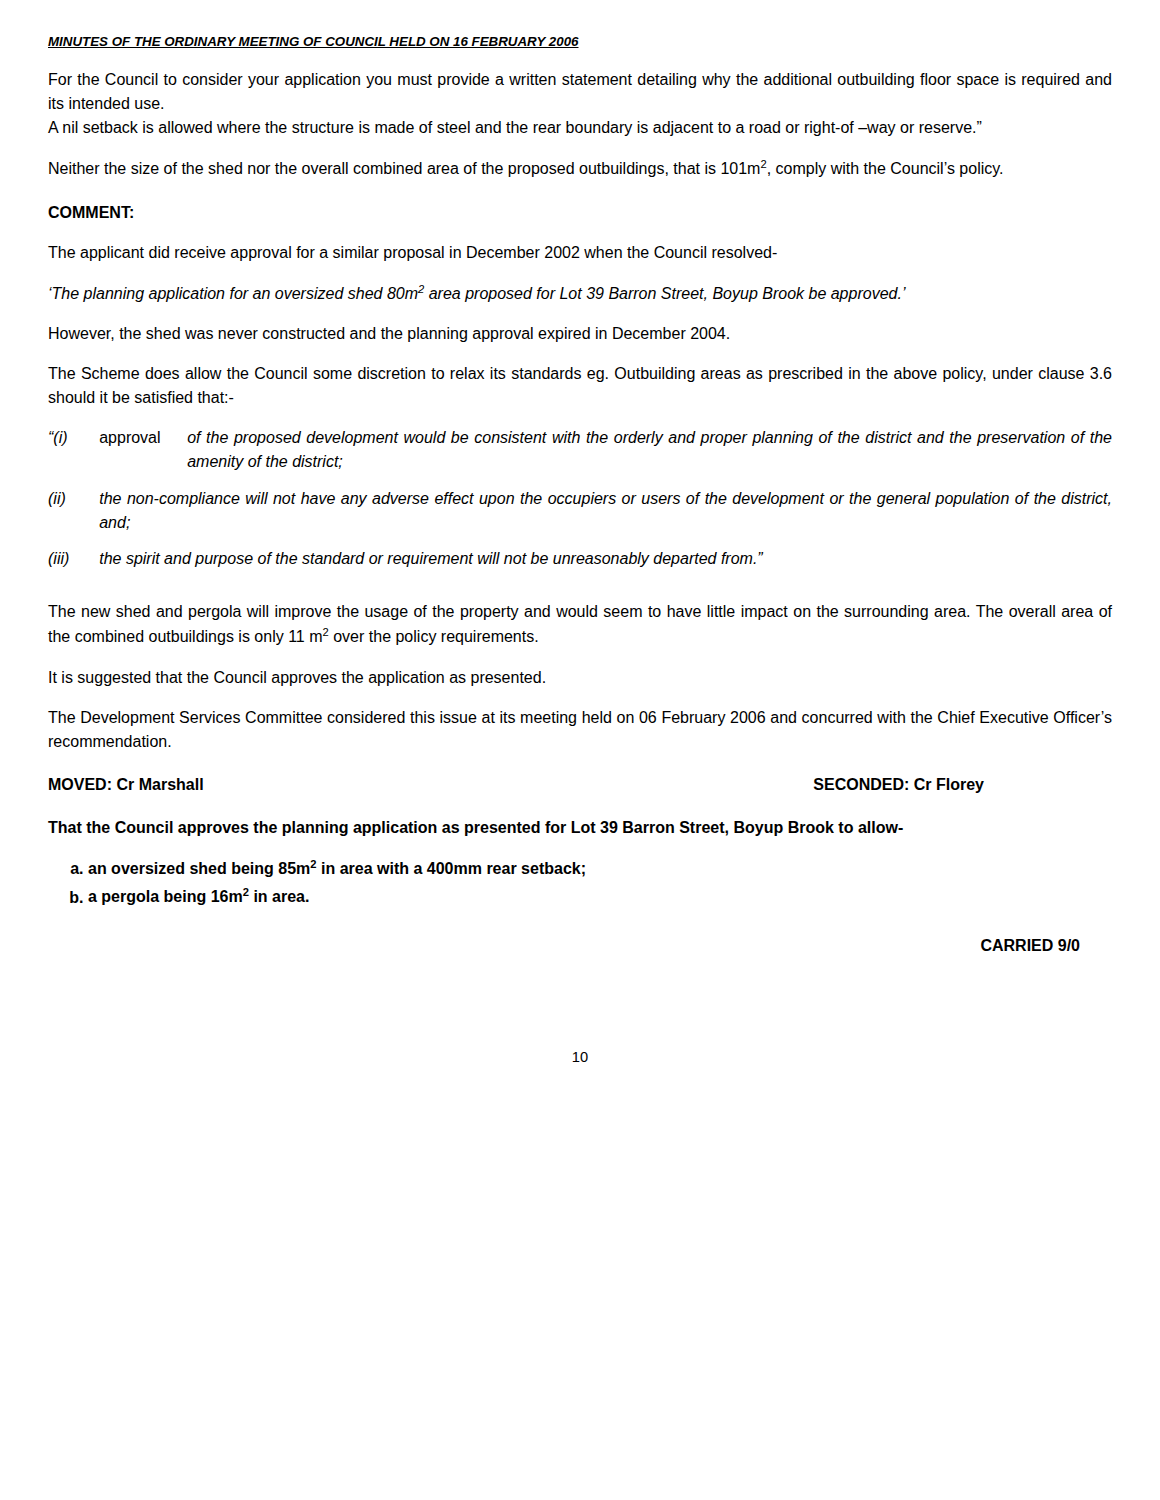MINUTES OF THE ORDINARY MEETING OF COUNCIL HELD ON 16 FEBRUARY 2006
For the Council to consider your application you must provide a written statement detailing why the additional outbuilding floor space is required and its intended use.
A nil setback is allowed where the structure is made of steel and the rear boundary is adjacent to a road or right-of –way or reserve.”
Neither the size of the shed nor the overall combined area of the proposed outbuildings, that is 101m2, comply with the Council’s policy.
COMMENT:
The applicant did receive approval for a similar proposal in December 2002 when the Council resolved-
‘The planning application for an oversized shed 80m2 area proposed for Lot 39 Barron Street, Boyup Brook be approved.’
However, the shed was never constructed and the planning approval expired in December 2004.
The Scheme does allow the Council some discretion to relax its standards eg. Outbuilding areas as prescribed in the above policy, under clause 3.6 should it be satisfied that:-
| “(i) | approval | of the proposed development would be consistent with the orderly and proper planning of the district and the preservation of the amenity of the district; |
| (ii) | the non-compliance will not have any adverse effect upon the occupiers or users of the development or the general population of the district, and; |
| (iii) | the spirit and purpose of the standard or requirement will not be unreasonably departed from.” |
The new shed and pergola will improve the usage of the property and would seem to have little impact on the surrounding area. The overall area of the combined outbuildings is only 11 m2 over the policy requirements.
It is suggested that the Council approves the application as presented.
The Development Services Committee considered this issue at its meeting held on 06 February 2006 and concurred with the Chief Executive Officer’s recommendation.
MOVED: Cr Marshall SECONDED: Cr Florey
That the Council approves the planning application as presented for Lot 39 Barron Street, Boyup Brook to allow-
an oversized shed being 85m2 in area with a 400mm rear setback;
a pergola being 16m2 in area.
CARRIED 9/0
10